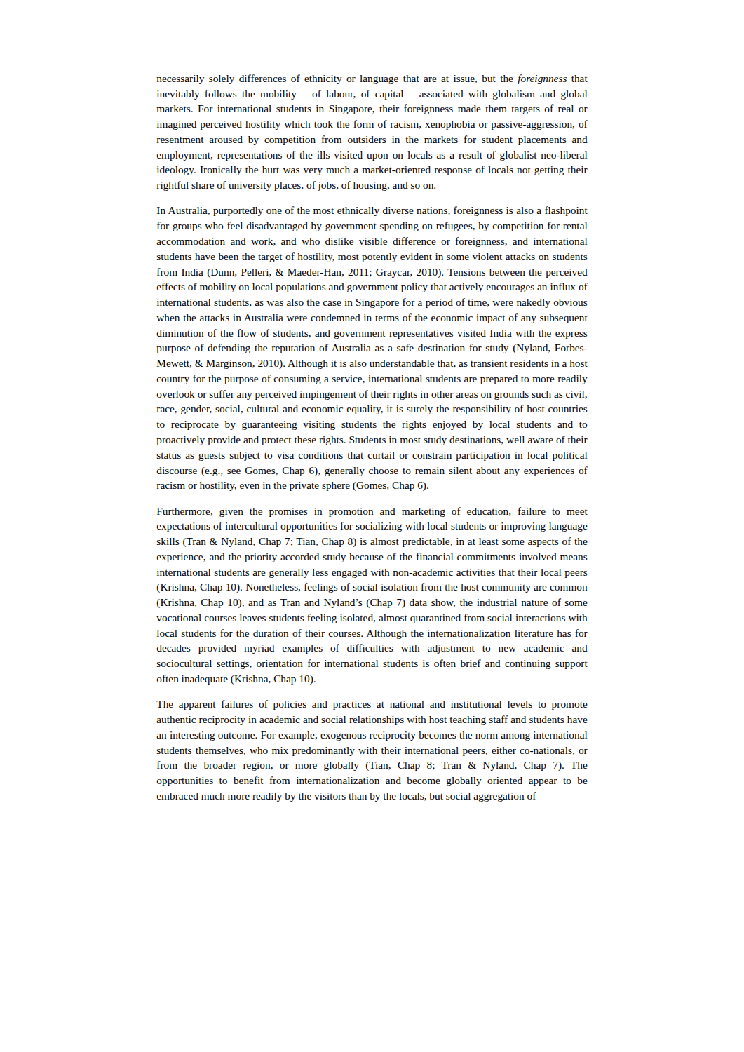necessarily solely differences of ethnicity or language that are at issue, but the foreignness that inevitably follows the mobility – of labour, of capital – associated with globalism and global markets. For international students in Singapore, their foreignness made them targets of real or imagined perceived hostility which took the form of racism, xenophobia or passive-aggression, of resentment aroused by competition from outsiders in the markets for student placements and employment, representations of the ills visited upon on locals as a result of globalist neo-liberal ideology. Ironically the hurt was very much a market-oriented response of locals not getting their rightful share of university places, of jobs, of housing, and so on.
In Australia, purportedly one of the most ethnically diverse nations, foreignness is also a flashpoint for groups who feel disadvantaged by government spending on refugees, by competition for rental accommodation and work, and who dislike visible difference or foreignness, and international students have been the target of hostility, most potently evident in some violent attacks on students from India (Dunn, Pelleri, & Maeder-Han, 2011; Graycar, 2010). Tensions between the perceived effects of mobility on local populations and government policy that actively encourages an influx of international students, as was also the case in Singapore for a period of time, were nakedly obvious when the attacks in Australia were condemned in terms of the economic impact of any subsequent diminution of the flow of students, and government representatives visited India with the express purpose of defending the reputation of Australia as a safe destination for study (Nyland, Forbes-Mewett, & Marginson, 2010). Although it is also understandable that, as transient residents in a host country for the purpose of consuming a service, international students are prepared to more readily overlook or suffer any perceived impingement of their rights in other areas on grounds such as civil, race, gender, social, cultural and economic equality, it is surely the responsibility of host countries to reciprocate by guaranteeing visiting students the rights enjoyed by local students and to proactively provide and protect these rights. Students in most study destinations, well aware of their status as guests subject to visa conditions that curtail or constrain participation in local political discourse (e.g., see Gomes, Chap 6), generally choose to remain silent about any experiences of racism or hostility, even in the private sphere (Gomes, Chap 6).
Furthermore, given the promises in promotion and marketing of education, failure to meet expectations of intercultural opportunities for socializing with local students or improving language skills (Tran & Nyland, Chap 7; Tian, Chap 8) is almost predictable, in at least some aspects of the experience, and the priority accorded study because of the financial commitments involved means international students are generally less engaged with non-academic activities that their local peers (Krishna, Chap 10). Nonetheless, feelings of social isolation from the host community are common (Krishna, Chap 10), and as Tran and Nyland’s (Chap 7) data show, the industrial nature of some vocational courses leaves students feeling isolated, almost quarantined from social interactions with local students for the duration of their courses. Although the internationalization literature has for decades provided myriad examples of difficulties with adjustment to new academic and sociocultural settings, orientation for international students is often brief and continuing support often inadequate (Krishna, Chap 10).
The apparent failures of policies and practices at national and institutional levels to promote authentic reciprocity in academic and social relationships with host teaching staff and students have an interesting outcome. For example, exogenous reciprocity becomes the norm among international students themselves, who mix predominantly with their international peers, either co-nationals, or from the broader region, or more globally (Tian, Chap 8; Tran & Nyland, Chap 7). The opportunities to benefit from internationalization and become globally oriented appear to be embraced much more readily by the visitors than by the locals, but social aggregation of